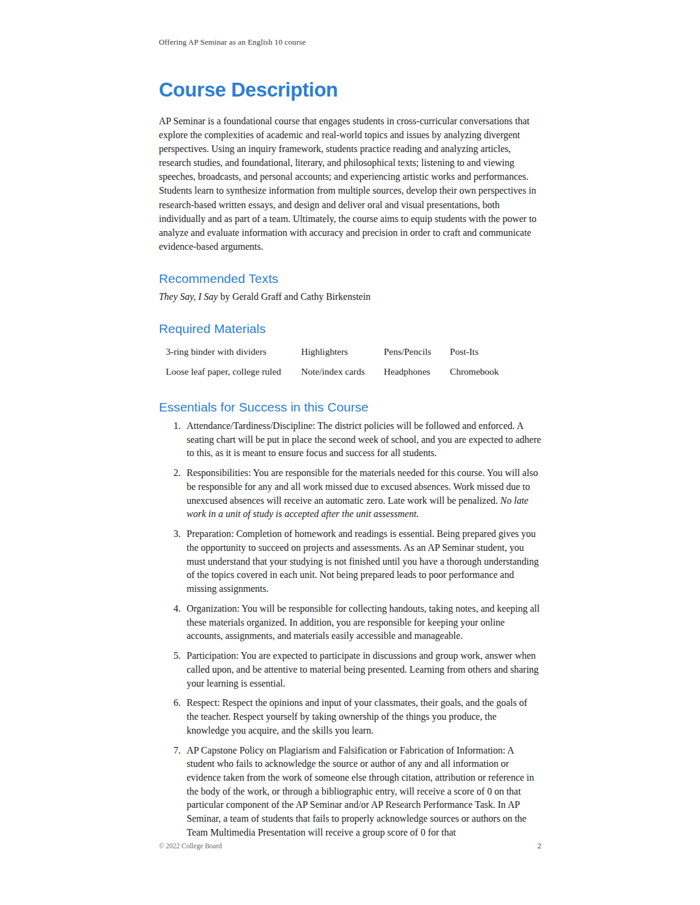Offering AP Seminar as an English 10 course
Course Description
AP Seminar is a foundational course that engages students in cross-curricular conversations that explore the complexities of academic and real-world topics and issues by analyzing divergent perspectives. Using an inquiry framework, students practice reading and analyzing articles, research studies, and foundational, literary, and philosophical texts; listening to and viewing speeches, broadcasts, and personal accounts; and experiencing artistic works and performances. Students learn to synthesize information from multiple sources, develop their own perspectives in research-based written essays, and design and deliver oral and visual presentations, both individually and as part of a team. Ultimately, the course aims to equip students with the power to analyze and evaluate information with accuracy and precision in order to craft and communicate evidence-based arguments.
Recommended Texts
They Say, I Say by Gerald Graff and Cathy Birkenstein
Required Materials
| 3-ring binder with dividers | Highlighters | Pens/Pencils | Post-Its |
| Loose leaf paper, college ruled | Note/index cards | Headphones | Chromebook |
Essentials for Success in this Course
Attendance/Tardiness/Discipline: The district policies will be followed and enforced. A seating chart will be put in place the second week of school, and you are expected to adhere to this, as it is meant to ensure focus and success for all students.
Responsibilities: You are responsible for the materials needed for this course. You will also be responsible for any and all work missed due to excused absences. Work missed due to unexcused absences will receive an automatic zero. Late work will be penalized. No late work in a unit of study is accepted after the unit assessment.
Preparation: Completion of homework and readings is essential. Being prepared gives you the opportunity to succeed on projects and assessments. As an AP Seminar student, you must understand that your studying is not finished until you have a thorough understanding of the topics covered in each unit. Not being prepared leads to poor performance and missing assignments.
Organization: You will be responsible for collecting handouts, taking notes, and keeping all these materials organized. In addition, you are responsible for keeping your online accounts, assignments, and materials easily accessible and manageable.
Participation: You are expected to participate in discussions and group work, answer when called upon, and be attentive to material being presented. Learning from others and sharing your learning is essential.
Respect: Respect the opinions and input of your classmates, their goals, and the goals of the teacher. Respect yourself by taking ownership of the things you produce, the knowledge you acquire, and the skills you learn.
AP Capstone Policy on Plagiarism and Falsification or Fabrication of Information: A student who fails to acknowledge the source or author of any and all information or evidence taken from the work of someone else through citation, attribution or reference in the body of the work, or through a bibliographic entry, will receive a score of 0 on that particular component of the AP Seminar and/or AP Research Performance Task. In AP Seminar, a team of students that fails to properly acknowledge sources or authors on the Team Multimedia Presentation will receive a group score of 0 for that
© 2022 College Board 2